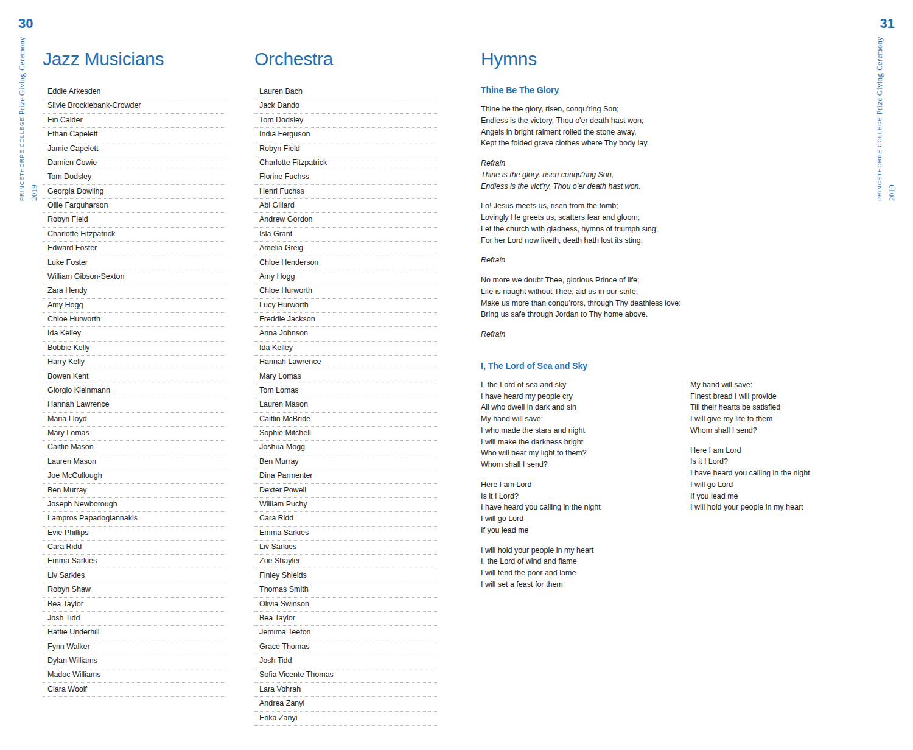30
PRINCETHORPE COLLEGE Prize Giving Ceremony 2019
Jazz Musicians
Eddie Arkesden
Silvie Brocklebank-Crowder
Fin Calder
Ethan Capelett
Jamie Capelett
Damien Cowie
Tom Dodsley
Georgia Dowling
Ollie Farquharson
Robyn Field
Charlotte Fitzpatrick
Edward Foster
Luke Foster
William Gibson-Sexton
Zara Hendy
Amy Hogg
Chloe Hurworth
Ida Kelley
Bobbie Kelly
Harry Kelly
Bowen Kent
Giorgio Kleinmann
Hannah Lawrence
Maria Lloyd
Mary Lomas
Caitlin Mason
Lauren Mason
Joe McCullough
Ben Murray
Joseph Newborough
Lampros Papadogiannakis
Evie Phillips
Cara Ridd
Emma Sarkies
Liv Sarkies
Robyn Shaw
Bea Taylor
Josh Tidd
Hattie Underhill
Fynn Walker
Dylan Williams
Madoc Williams
Clara Woolf
Orchestra
Lauren Bach
Jack Dando
Tom Dodsley
India Ferguson
Robyn Field
Charlotte Fitzpatrick
Florine Fuchss
Henri Fuchss
Abi Gillard
Andrew Gordon
Isla Grant
Amelia Greig
Chloe Henderson
Amy Hogg
Chloe Hurworth
Lucy Hurworth
Freddie Jackson
Anna Johnson
Ida Kelley
Hannah Lawrence
Mary Lomas
Tom Lomas
Lauren Mason
Caitlin McBride
Sophie Mitchell
Joshua Mogg
Ben Murray
Dina Parmenter
Dexter Powell
William Puchy
Cara Ridd
Emma Sarkies
Liv Sarkies
Zoe Shayler
Finley Shields
Thomas Smith
Olivia Swinson
Bea Taylor
Jemima Teeton
Grace Thomas
Josh Tidd
Sofia Vicente Thomas
Lara Vohrah
Andrea Zanyi
Erika Zanyi
31
PRINCETHORPE COLLEGE Prize Giving Ceremony 2019
Hymns
Thine Be The Glory
Thine be the glory, risen, conqu'ring Son;
Endless is the victory, Thou o'er death hast won;
Angels in bright raiment rolled the stone away,
Kept the folded grave clothes where Thy body lay.
Refrain
Thine is the glory, risen conqu'ring Son,
Endless is the vict'ry, Thou o'er death hast won.
Lo! Jesus meets us, risen from the tomb;
Lovingly He greets us, scatters fear and gloom;
Let the church with gladness, hymns of triumph sing;
For her Lord now liveth, death hath lost its sting.
Refrain
No more we doubt Thee, glorious Prince of life;
Life is naught without Thee; aid us in our strife;
Make us more than conqu'rors, through Thy deathless love:
Bring us safe through Jordan to Thy home above.
Refrain
I, The Lord of Sea and Sky
I, the Lord of sea and sky
I have heard my people cry
All who dwell in dark and sin
My hand will save:
I who made the stars and night
I will make the darkness bright
Who will bear my light to them?
Whom shall I send?
Here I am Lord
Is it I Lord?
I have heard you calling in the night
I will go Lord
If you lead me
I will hold your people in my heart
I, the Lord of wind and flame
I will tend the poor and lame
I will set a feast for them
My hand will save:
Finest bread I will provide
Till their hearts be satisfied
I will give my life to them
Whom shall I send?
Here I am Lord
Is it I Lord?
I have heard you calling in the night
I will go Lord
If you lead me
I will hold your people in my heart